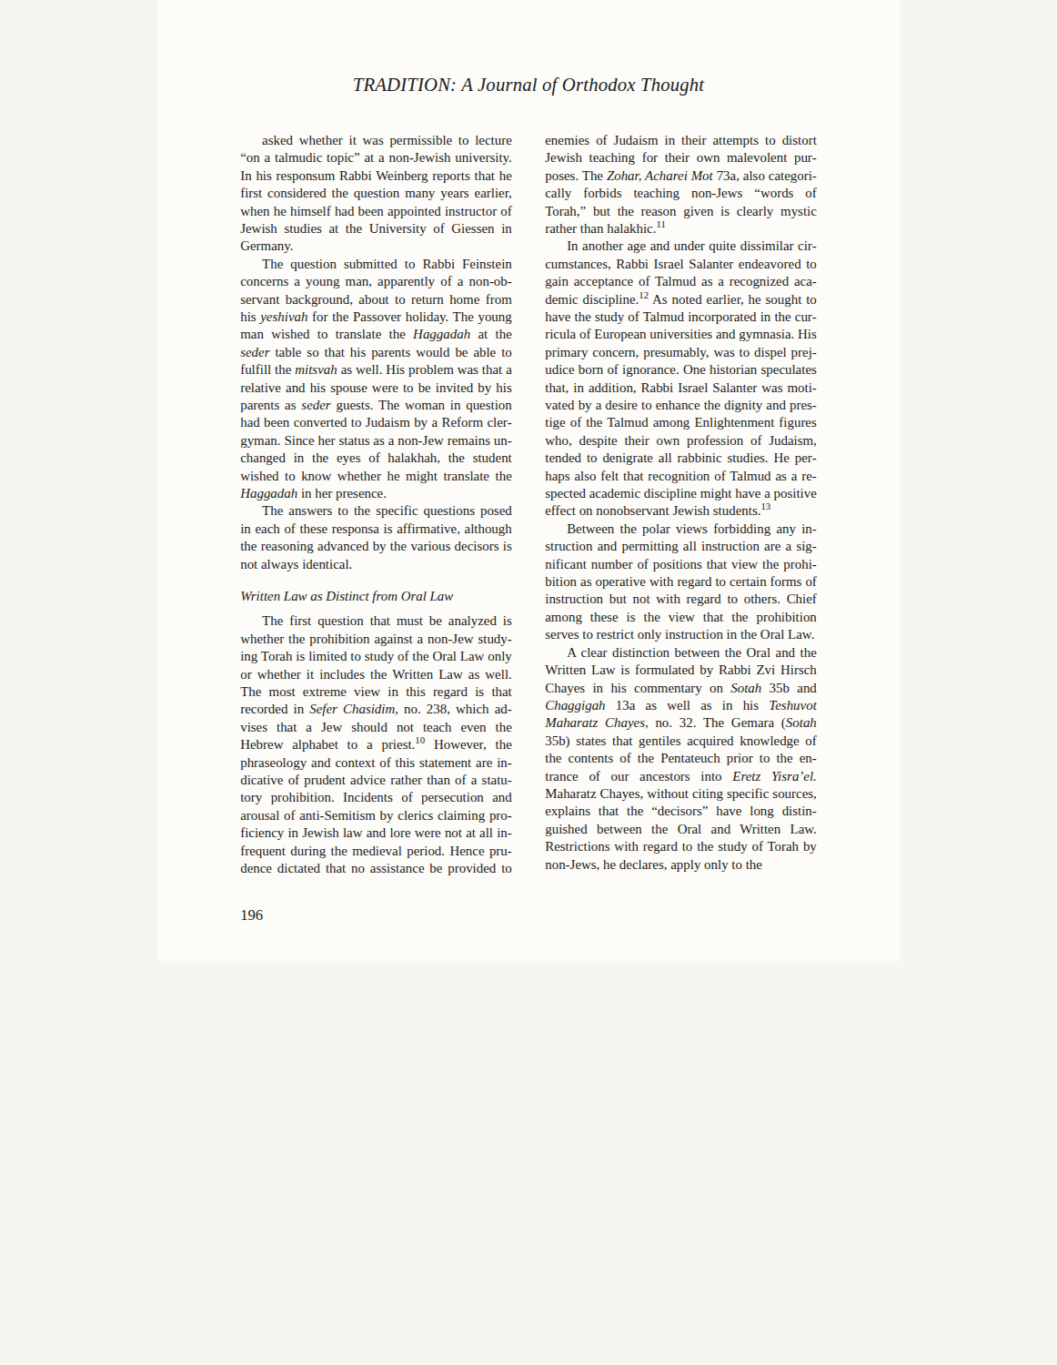TRADITION: A Journal of Orthodox Thought
asked whether it was permissible to lecture “on a talmudic topic” at a non-Jewish university. In his responsum Rabbi Weinberg reports that he first considered the question many years earlier, when he himself had been appointed instructor of Jewish studies at the University of Giessen in Germany.
The question submitted to Rabbi Feinstein concerns a young man, apparently of a non-observant background, about to return home from his yeshivah for the Passover holiday. The young man wished to translate the Haggadah at the seder table so that his parents would be able to fulfill the mitsvah as well. His problem was that a relative and his spouse were to be invited by his parents as seder guests. The woman in question had been converted to Judaism by a Reform clergyman. Since her status as a non-Jew remains unchanged in the eyes of halakhah, the student wished to know whether he might translate the Haggadah in her presence.
The answers to the specific questions posed in each of these responsa is affirmative, although the reasoning advanced by the various decisors is not always identical.
Written Law as Distinct from Oral Law
The first question that must be analyzed is whether the prohibition against a non-Jew studying Torah is limited to study of the Oral Law only or whether it includes the Written Law as well. The most extreme view in this regard is that recorded in Sefer Chasidim, no. 238, which advises that a Jew should not teach even the Hebrew alphabet to a priest.10 However, the phraseology and context of this statement are indicative of prudent advice rather than of a statutory prohibition. Incidents of persecution and arousal of anti-Semitism by clerics claiming proficiency in Jewish law and lore were not at all infrequent during the medieval period. Hence prudence dictated that no assistance be provided to enemies of Judaism in their attempts to distort Jewish teaching for their own malevolent purposes. The Zohar, Acharei Mot 73a, also categorically forbids teaching non-Jews “words of Torah,” but the reason given is clearly mystic rather than halakhic.11
In another age and under quite dissimilar circumstances, Rabbi Israel Salanter endeavored to gain acceptance of Talmud as a recognized academic discipline.12 As noted earlier, he sought to have the study of Talmud incorporated in the curricula of European universities and gymnasia. His primary concern, presumably, was to dispel prejudice born of ignorance. One historian speculates that, in addition, Rabbi Israel Salanter was motivated by a desire to enhance the dignity and prestige of the Talmud among Enlightenment figures who, despite their own profession of Judaism, tended to denigrate all rabbinic studies. He perhaps also felt that recognition of Talmud as a respected academic discipline might have a positive effect on nonobservant Jewish students.13
Between the polar views forbidding any instruction and permitting all instruction are a significant number of positions that view the prohibition as operative with regard to certain forms of instruction but not with regard to others. Chief among these is the view that the prohibition serves to restrict only instruction in the Oral Law.
A clear distinction between the Oral and the Written Law is formulated by Rabbi Zvi Hirsch Chayes in his commentary on Sotah 35b and Chaggigah 13a as well as in his Teshuvot Maharatz Chayes, no. 32. The Gemara (Sotah 35b) states that gentiles acquired knowledge of the contents of the Pentateuch prior to the entrance of our ancestors into Eretz Yisra’el. Maharatz Chayes, without citing specific sources, explains that the “decisors” have long distinguished between the Oral and Written Law. Restrictions with regard to the study of Torah by non-Jews, he declares, apply only to the
196